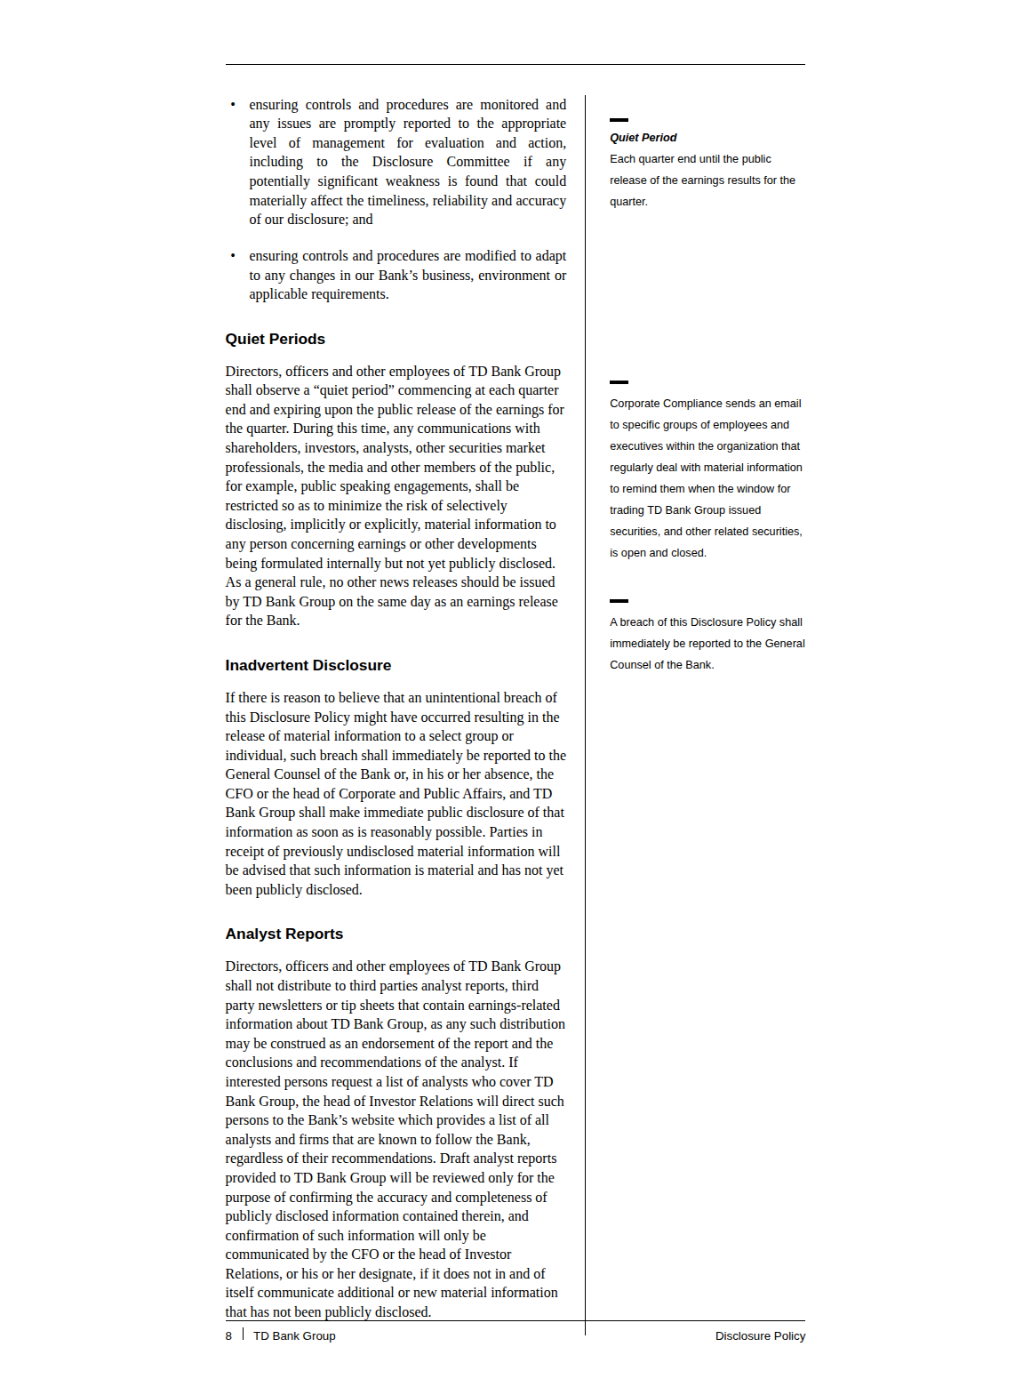ensuring controls and procedures are monitored and any issues are promptly reported to the appropriate level of management for evaluation and action, including to the Disclosure Committee if any potentially significant weakness is found that could materially affect the timeliness, reliability and accuracy of our disclosure; and
ensuring controls and procedures are modified to adapt to any changes in our Bank’s business, environment or applicable requirements.
Quiet Periods
Directors, officers and other employees of TD Bank Group shall observe a “quiet period” commencing at each quarter end and expiring upon the public release of the earnings for the quarter. During this time, any communications with shareholders, investors, analysts, other securities market professionals, the media and other members of the public, for example, public speaking engagements, shall be restricted so as to minimize the risk of selectively disclosing, implicitly or explicitly, material information to any person concerning earnings or other developments being formulated internally but not yet publicly disclosed. As a general rule, no other news releases should be issued by TD Bank Group on the same day as an earnings release for the Bank.
Inadvertent Disclosure
If there is reason to believe that an unintentional breach of this Disclosure Policy might have occurred resulting in the release of material information to a select group or individual, such breach shall immediately be reported to the General Counsel of the Bank or, in his or her absence, the CFO or the head of Corporate and Public Affairs, and TD Bank Group shall make immediate public disclosure of that information as soon as is reasonably possible. Parties in receipt of previously undisclosed material information will be advised that such information is material and has not yet been publicly disclosed.
Analyst Reports
Directors, officers and other employees of TD Bank Group shall not distribute to third parties analyst reports, third party newsletters or tip sheets that contain earnings-related information about TD Bank Group, as any such distribution may be construed as an endorsement of the report and the conclusions and recommendations of the analyst. If interested persons request a list of analysts who cover TD Bank Group, the head of Investor Relations will direct such persons to the Bank’s website which provides a list of all analysts and firms that are known to follow the Bank, regardless of their recommendations. Draft analyst reports provided to TD Bank Group will be reviewed only for the purpose of confirming the accuracy and completeness of publicly disclosed information contained therein, and confirmation of such information will only be communicated by the CFO or the head of Investor Relations, or his or her designate, if it does not in and of itself communicate additional or new material information that has not been publicly disclosed.
Quiet Period
Each quarter end until the public release of the earnings results for the quarter.
Corporate Compliance sends an email to specific groups of employees and executives within the organization that regularly deal with material information to remind them when the window for trading TD Bank Group issued securities, and other related securities, is open and closed.
A breach of this Disclosure Policy shall immediately be reported to the General Counsel of the Bank.
8 TD Bank Group
Disclosure Policy